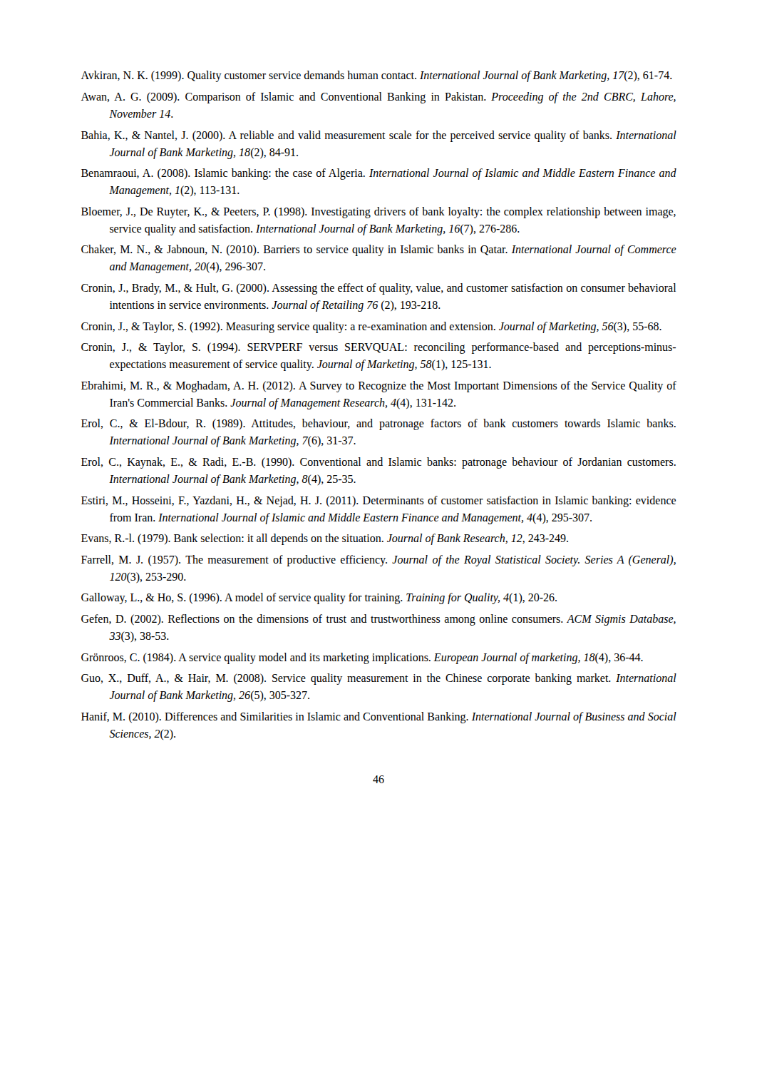Avkiran, N. K. (1999). Quality customer service demands human contact. International Journal of Bank Marketing, 17(2), 61-74.
Awan, A. G. (2009). Comparison of Islamic and Conventional Banking in Pakistan. Proceeding of the 2nd CBRC, Lahore, November 14.
Bahia, K., & Nantel, J. (2000). A reliable and valid measurement scale for the perceived service quality of banks. International Journal of Bank Marketing, 18(2), 84-91.
Benamraoui, A. (2008). Islamic banking: the case of Algeria. International Journal of Islamic and Middle Eastern Finance and Management, 1(2), 113-131.
Bloemer, J., De Ruyter, K., & Peeters, P. (1998). Investigating drivers of bank loyalty: the complex relationship between image, service quality and satisfaction. International Journal of Bank Marketing, 16(7), 276-286.
Chaker, M. N., & Jabnoun, N. (2010). Barriers to service quality in Islamic banks in Qatar. International Journal of Commerce and Management, 20(4), 296-307.
Cronin, J., Brady, M., & Hult, G. (2000). Assessing the effect of quality, value, and customer satisfaction on consumer behavioral intentions in service environments. Journal of Retailing 76 (2), 193-218.
Cronin, J., & Taylor, S. (1992). Measuring service quality: a re-examination and extension. Journal of Marketing, 56(3), 55-68.
Cronin, J., & Taylor, S. (1994). SERVPERF versus SERVQUAL: reconciling performance-based and perceptions-minus-expectations measurement of service quality. Journal of Marketing, 58(1), 125-131.
Ebrahimi, M. R., & Moghadam, A. H. (2012). A Survey to Recognize the Most Important Dimensions of the Service Quality of Iran's Commercial Banks. Journal of Management Research, 4(4), 131-142.
Erol, C., & El-Bdour, R. (1989). Attitudes, behaviour, and patronage factors of bank customers towards Islamic banks. International Journal of Bank Marketing, 7(6), 31-37.
Erol, C., Kaynak, E., & Radi, E.-B. (1990). Conventional and Islamic banks: patronage behaviour of Jordanian customers. International Journal of Bank Marketing, 8(4), 25-35.
Estiri, M., Hosseini, F., Yazdani, H., & Nejad, H. J. (2011). Determinants of customer satisfaction in Islamic banking: evidence from Iran. International Journal of Islamic and Middle Eastern Finance and Management, 4(4), 295-307.
Evans, R.-l. (1979). Bank selection: it all depends on the situation. Journal of Bank Research, 12, 243-249.
Farrell, M. J. (1957). The measurement of productive efficiency. Journal of the Royal Statistical Society. Series A (General), 120(3), 253-290.
Galloway, L., & Ho, S. (1996). A model of service quality for training. Training for Quality, 4(1), 20-26.
Gefen, D. (2002). Reflections on the dimensions of trust and trustworthiness among online consumers. ACM Sigmis Database, 33(3), 38-53.
Grönroos, C. (1984). A service quality model and its marketing implications. European Journal of marketing, 18(4), 36-44.
Guo, X., Duff, A., & Hair, M. (2008). Service quality measurement in the Chinese corporate banking market. International Journal of Bank Marketing, 26(5), 305-327.
Hanif, M. (2010). Differences and Similarities in Islamic and Conventional Banking. International Journal of Business and Social Sciences, 2(2).
46